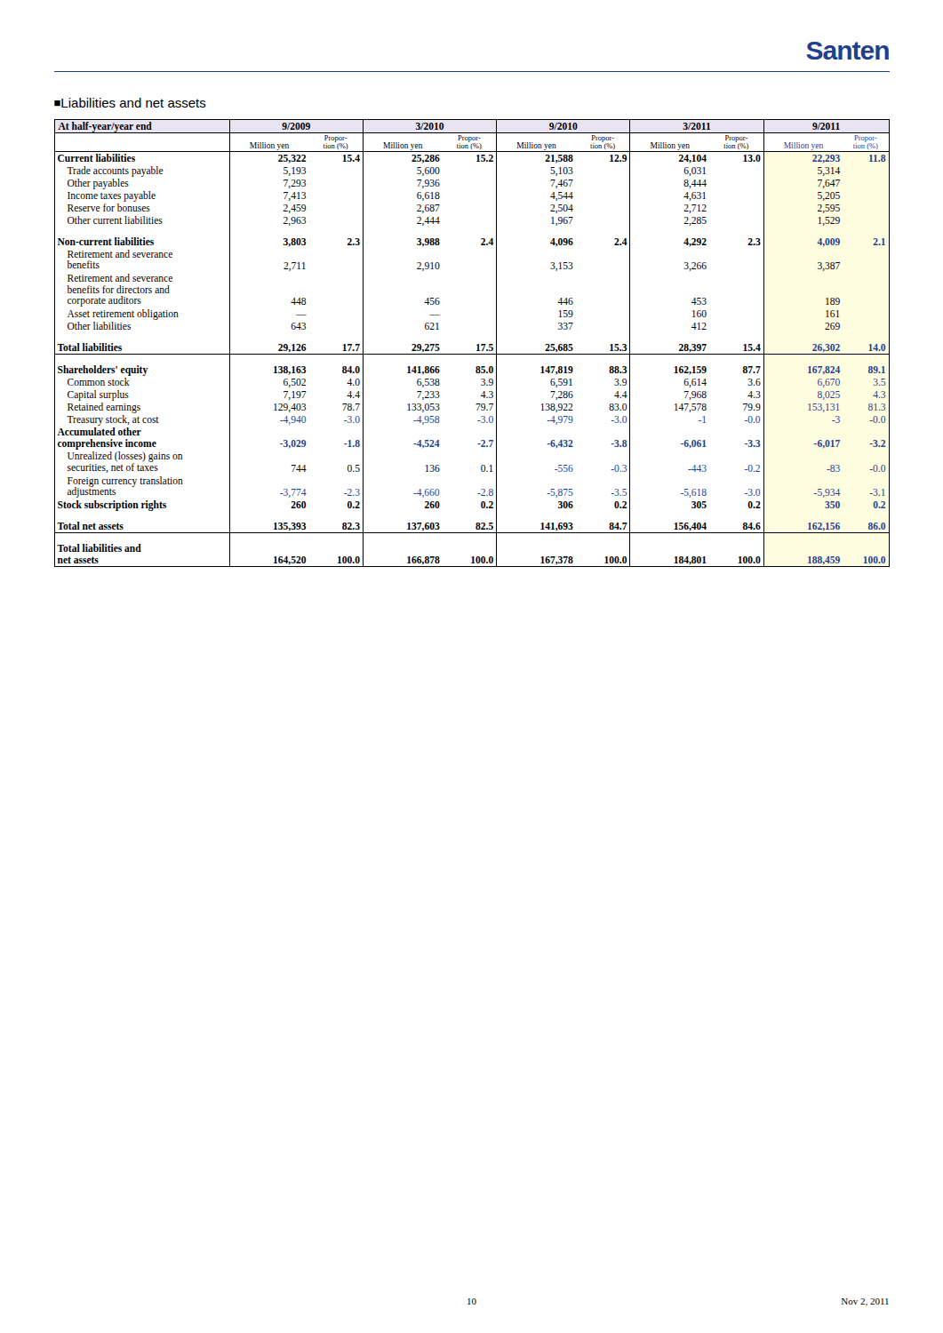Santen
■Liabilities and net assets
| At half-year/year end | 9/2009 | 3/2010 | 9/2010 | 3/2011 | 9/2011 |
| --- | --- | --- | --- | --- | --- |
| | Million yen | Propor- tion (%) | Million yen | Propor- tion (%) | Million yen | Propor- tion (%) | Million yen | Propor- tion (%) | Million yen | Propor- tion (%) |
| Current liabilities | 25,322 | 15.4 | 25,286 | 15.2 | 21,588 | 12.9 | 24,104 | 13.0 | 22,293 | 11.8 |
| Trade accounts payable | 5,193 | | 5,600 | | 5,103 | | 6,031 | | 5,314 | |
| Other payables | 7,293 | | 7,936 | | 7,467 | | 8,444 | | 7,647 | |
| Income taxes payable | 7,413 | | 6,618 | | 4,544 | | 4,631 | | 5,205 | |
| Reserve for bonuses | 2,459 | | 2,687 | | 2,504 | | 2,712 | | 2,595 | |
| Other current liabilities | 2,963 | | 2,444 | | 1,967 | | 2,285 | | 1,529 | |
| Non-current liabilities | 3,803 | 2.3 | 3,988 | 2.4 | 4,096 | 2.4 | 4,292 | 2.3 | 4,009 | 2.1 |
| Retirement and severance benefits | 2,711 | | 2,910 | | 3,153 | | 3,266 | | 3,387 | |
| Retirement and severance benefits for directors and corporate auditors | 448 | | 456 | | 446 | | 453 | | 189 | |
| Asset retirement obligation | — | | — | | 159 | | 160 | | 161 | |
| Other liabilities | 643 | | 621 | | 337 | | 412 | | 269 | |
| Total liabilities | 29,126 | 17.7 | 29,275 | 17.5 | 25,685 | 15.3 | 28,397 | 15.4 | 26,302 | 14.0 |
| Shareholders' equity | 138,163 | 84.0 | 141,866 | 85.0 | 147,819 | 88.3 | 162,159 | 87.7 | 167,824 | 89.1 |
| Common stock | 6,502 | 4.0 | 6,538 | 3.9 | 6,591 | 3.9 | 6,614 | 3.6 | 6,670 | 3.5 |
| Capital surplus | 7,197 | 4.4 | 7,233 | 4.3 | 7,286 | 4.4 | 7,968 | 4.3 | 8,025 | 4.3 |
| Retained earnings | 129,403 | 78.7 | 133,053 | 79.7 | 138,922 | 83.0 | 147,578 | 79.9 | 153,131 | 81.3 |
| Treasury stock, at cost | -4,940 | -3.0 | -4,958 | -3.0 | -4,979 | -3.0 | -1 | -0.0 | -3 | -0.0 |
| Accumulated other comprehensive income | -3,029 | -1.8 | -4,524 | -2.7 | -6,432 | -3.8 | -6,061 | -3.3 | -6,017 | -3.2 |
| Unrealized (losses) gains on securities, net of taxes | 744 | 0.5 | 136 | 0.1 | -556 | -0.3 | -443 | -0.2 | -83 | -0.0 |
| Foreign currency translation adjustments | -3,774 | -2.3 | -4,660 | -2.8 | -5,875 | -3.5 | -5,618 | -3.0 | -5,934 | -3.1 |
| Stock subscription rights | 260 | 0.2 | 260 | 0.2 | 306 | 0.2 | 305 | 0.2 | 350 | 0.2 |
| Total net assets | 135,393 | 82.3 | 137,603 | 82.5 | 141,693 | 84.7 | 156,404 | 84.6 | 162,156 | 86.0 |
| Total liabilities and net assets | 164,520 | 100.0 | 166,878 | 100.0 | 167,378 | 100.0 | 184,801 | 100.0 | 188,459 | 100.0 |
10
Nov 2, 2011